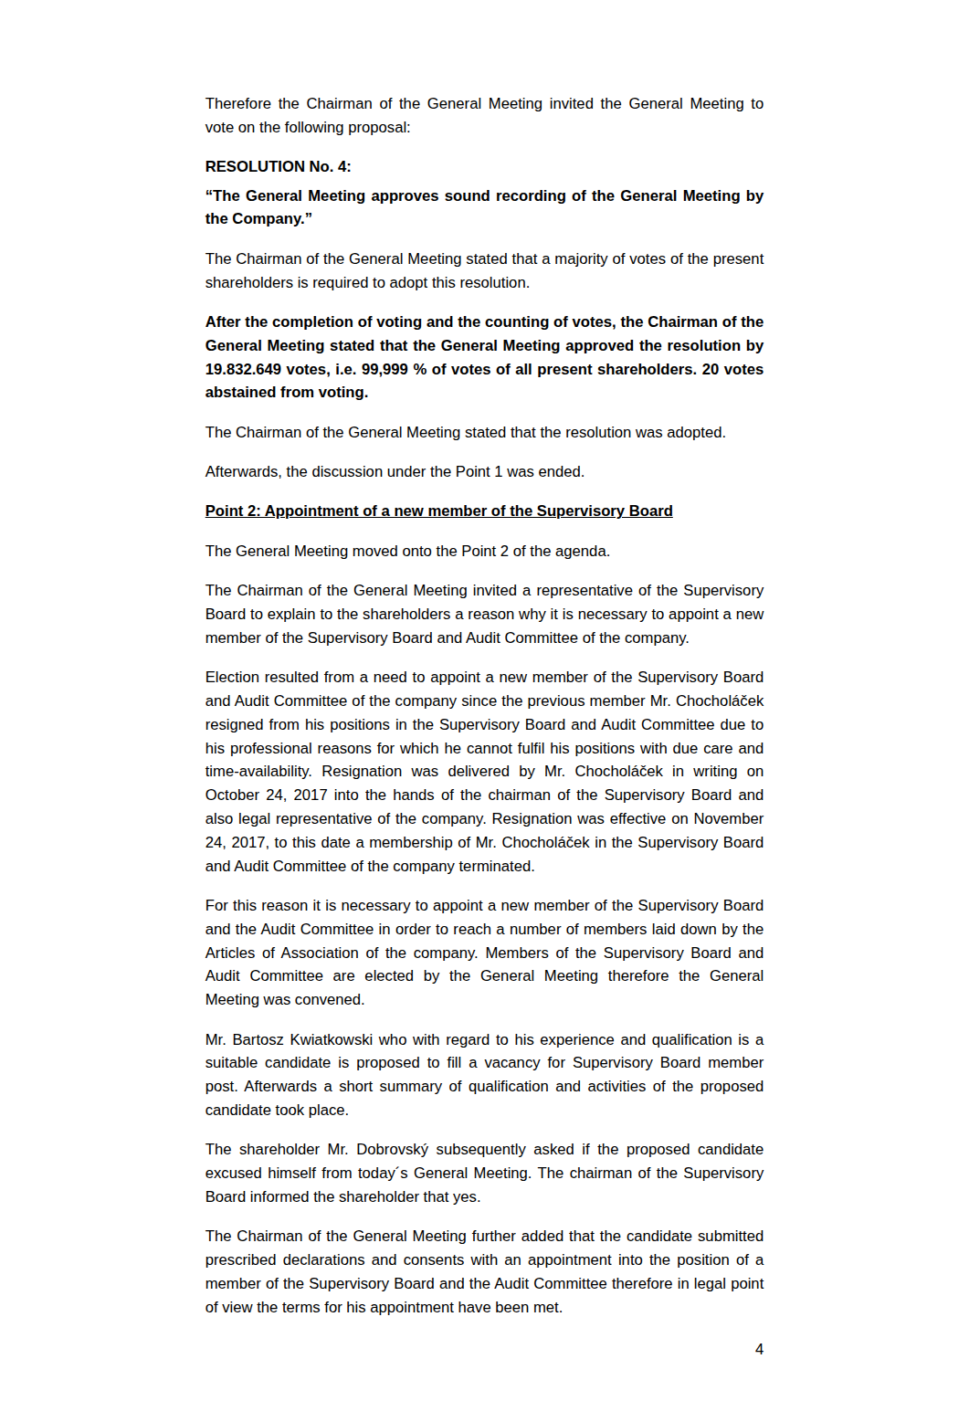Therefore the Chairman of the General Meeting invited the General Meeting to vote on the following proposal:
RESOLUTION No. 4:
“The General Meeting approves sound recording of the General Meeting by the Company.”
The Chairman of the General Meeting stated that a majority of votes of the present shareholders is required to adopt this resolution.
After the completion of voting and the counting of votes, the Chairman of the General Meeting stated that the General Meeting approved the resolution by 19.832.649 votes, i.e. 99,999 % of votes of all present shareholders. 20 votes abstained from voting.
The Chairman of the General Meeting stated that the resolution was adopted.
Afterwards, the discussion under the Point 1 was ended.
Point 2: Appointment of a new member of the Supervisory Board
The General Meeting moved onto the Point 2 of the agenda.
The Chairman of the General Meeting invited a representative of the Supervisory Board to explain to the shareholders a reason why it is necessary to appoint a new member of the Supervisory Board and Audit Committee of the company.
Election resulted from a need to appoint a new member of the Supervisory Board and Audit Committee of the company since the previous member Mr. Chocholáček resigned from his positions in the Supervisory Board and Audit Committee due to his professional reasons for which he cannot fulfil his positions with due care and time-availability. Resignation was delivered by Mr. Chocholáček in writing on October 24, 2017 into the hands of the chairman of the Supervisory Board and also legal representative of the company. Resignation was effective on November 24, 2017, to this date a membership of Mr. Chocholáček in the Supervisory Board and Audit Committee of the company terminated.
For this reason it is necessary to appoint a new member of the Supervisory Board and the Audit Committee in order to reach a number of members laid down by the Articles of Association of the company. Members of the Supervisory Board and Audit Committee are elected by the General Meeting therefore the General Meeting was convened.
Mr. Bartosz Kwiatkowski who with regard to his experience and qualification is a suitable candidate is proposed to fill a vacancy for Supervisory Board member post. Afterwards a short summary of qualification and activities of the proposed candidate took place.
The shareholder Mr. Dobrovský subsequently asked if the proposed candidate excused himself from today´s General Meeting. The chairman of the Supervisory Board informed the shareholder that yes.
The Chairman of the General Meeting further added that the candidate submitted prescribed declarations and consents with an appointment into the position of a member of the Supervisory Board and the Audit Committee therefore in legal point of view the terms for his appointment have been met.
4